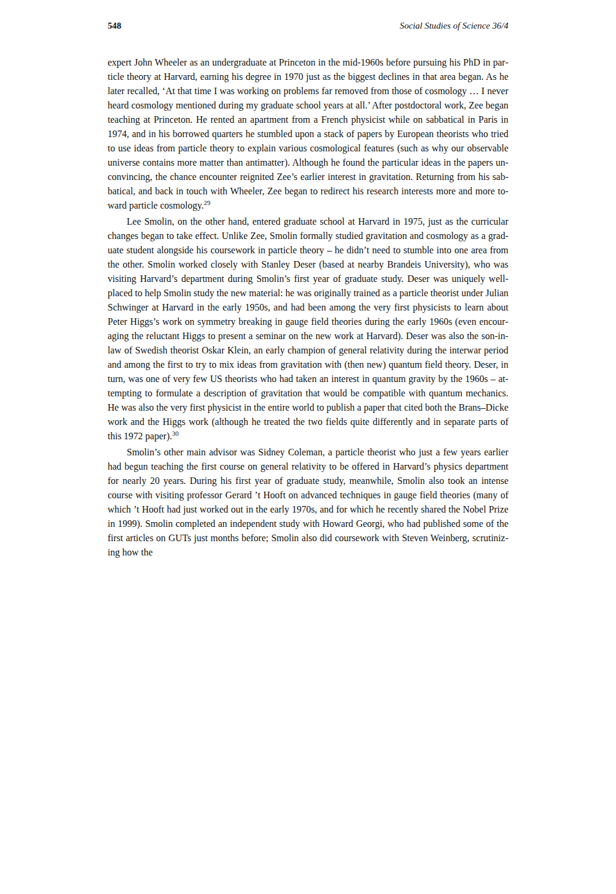548 Social Studies of Science 36/4
expert John Wheeler as an undergraduate at Princeton in the mid-1960s before pursuing his PhD in particle theory at Harvard, earning his degree in 1970 just as the biggest declines in that area began. As he later recalled, ‘At that time I was working on problems far removed from those of cosmology … I never heard cosmology mentioned during my graduate school years at all.’ After postdoctoral work, Zee began teaching at Princeton. He rented an apartment from a French physicist while on sabbatical in Paris in 1974, and in his borrowed quarters he stumbled upon a stack of papers by European theorists who tried to use ideas from particle theory to explain various cosmological features (such as why our observable universe contains more matter than antimatter). Although he found the particular ideas in the papers unconvincing, the chance encounter reignited Zee’s earlier interest in gravitation. Returning from his sabbatical, and back in touch with Wheeler, Zee began to redirect his research interests more and more toward particle cosmology.29
Lee Smolin, on the other hand, entered graduate school at Harvard in 1975, just as the curricular changes began to take effect. Unlike Zee, Smolin formally studied gravitation and cosmology as a graduate student alongside his coursework in particle theory – he didn’t need to stumble into one area from the other. Smolin worked closely with Stanley Deser (based at nearby Brandeis University), who was visiting Harvard’s department during Smolin’s first year of graduate study. Deser was uniquely well-placed to help Smolin study the new material: he was originally trained as a particle theorist under Julian Schwinger at Harvard in the early 1950s, and had been among the very first physicists to learn about Peter Higgs’s work on symmetry breaking in gauge field theories during the early 1960s (even encouraging the reluctant Higgs to present a seminar on the new work at Harvard). Deser was also the son-in-law of Swedish theorist Oskar Klein, an early champion of general relativity during the interwar period and among the first to try to mix ideas from gravitation with (then new) quantum field theory. Deser, in turn, was one of very few US theorists who had taken an interest in quantum gravity by the 1960s – attempting to formulate a description of gravitation that would be compatible with quantum mechanics. He was also the very first physicist in the entire world to publish a paper that cited both the Brans–Dicke work and the Higgs work (although he treated the two fields quite differently and in separate parts of this 1972 paper).30
Smolin’s other main advisor was Sidney Coleman, a particle theorist who just a few years earlier had begun teaching the first course on general relativity to be offered in Harvard’s physics department for nearly 20 years. During his first year of graduate study, meanwhile, Smolin also took an intense course with visiting professor Gerard ’t Hooft on advanced techniques in gauge field theories (many of which ’t Hooft had just worked out in the early 1970s, and for which he recently shared the Nobel Prize in 1999). Smolin completed an independent study with Howard Georgi, who had published some of the first articles on GUTs just months before; Smolin also did coursework with Steven Weinberg, scrutinizing how the